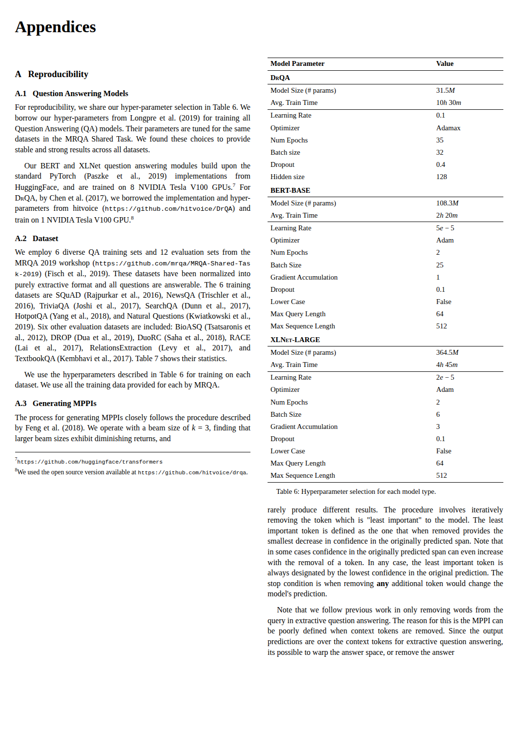Appendices
A Reproducibility
A.1 Question Answering Models
For reproducibility, we share our hyper-parameter selection in Table 6. We borrow our hyper-parameters from Longpre et al. (2019) for training all Question Answering (QA) models. Their parameters are tuned for the same datasets in the MRQA Shared Task. We found these choices to provide stable and strong results across all datasets.
Our BERT and XLNet question answering modules build upon the standard PyTorch (Paszke et al., 2019) implementations from HuggingFace, and are trained on 8 NVIDIA Tesla V100 GPUs.7 For DrQA, by Chen et al. (2017), we borrowed the implementation and hyper-parameters from hitvoice (https://github.com/hitvoice/DrQA) and train on 1 NVIDIA Tesla V100 GPU.8
A.2 Dataset
We employ 6 diverse QA training sets and 12 evaluation sets from the MRQA 2019 workshop (https://github.com/mrqa/MRQA-Shared-Task-2019) (Fisch et al., 2019). These datasets have been normalized into purely extractive format and all questions are answerable. The 6 training datasets are SQuAD (Rajpurkar et al., 2016), NewsQA (Trischler et al., 2016), TriviaQA (Joshi et al., 2017), SearchQA (Dunn et al., 2017), HotpotQA (Yang et al., 2018), and Natural Questions (Kwiatkowski et al., 2019). Six other evaluation datasets are included: BioASQ (Tsatsaronis et al., 2012), DROP (Dua et al., 2019), DuoRC (Saha et al., 2018), RACE (Lai et al., 2017), RelationsExtraction (Levy et al., 2017), and TextbookQA (Kembhavi et al., 2017). Table 7 shows their statistics.
We use the hyperparameters described in Table 6 for training on each dataset. We use all the training data provided for each by MRQA.
A.3 Generating MPPIs
The process for generating MPPIs closely follows the procedure described by Feng et al. (2018). We operate with a beam size of k = 3, finding that larger beam sizes exhibit diminishing returns, and
7https://github.com/huggingface/transformers
8We used the open source version available at https://github.com/hitvoice/drqa.
| Model Parameter | Value |
| --- | --- |
| D r QA |
| Model Size (# params) | 31.5 M |
| Avg. Train Time | 10 h 30 m |
| Learning Rate | 0.1 |
| Optimizer | Adamax |
| Num Epochs | 35 |
| Batch size | 32 |
| Dropout | 0.4 |
| Hidden size | 128 |
| BERT-BASE |
| Model Size (# params) | 108.3 M |
| Avg. Train Time | 2 h 20 m |
| Learning Rate | 5 e − 5 |
| Optimizer | Adam |
| Num Epochs | 2 |
| Batch Size | 25 |
| Gradient Accumulation | 1 |
| Dropout | 0.1 |
| Lower Case | False |
| Max Query Length | 64 |
| Max Sequence Length | 512 |
| XLNet-LARGE |
| Model Size (# params) | 364.5 M |
| Avg. Train Time | 4 h 45 m |
| Learning Rate | 2 e − 5 |
| Optimizer | Adam |
| Num Epochs | 2 |
| Batch Size | 6 |
| Gradient Accumulation | 3 |
| Dropout | 0.1 |
| Lower Case | False |
| Max Query Length | 64 |
| Max Sequence Length | 512 |
Table 6: Hyperparameter selection for each model type.
rarely produce different results. The procedure involves iteratively removing the token which is "least important" to the model. The least important token is defined as the one that when removed provides the smallest decrease in confidence in the originally predicted span. Note that in some cases confidence in the originally predicted span can even increase with the removal of a token. In any case, the least important token is always designated by the lowest confidence in the original prediction. The stop condition is when removing any additional token would change the model's prediction.
Note that we follow previous work in only removing words from the query in extractive question answering. The reason for this is the MPPI can be poorly defined when context tokens are removed. Since the output predictions are over the context tokens for extractive question answering, its possible to warp the answer space, or remove the answer